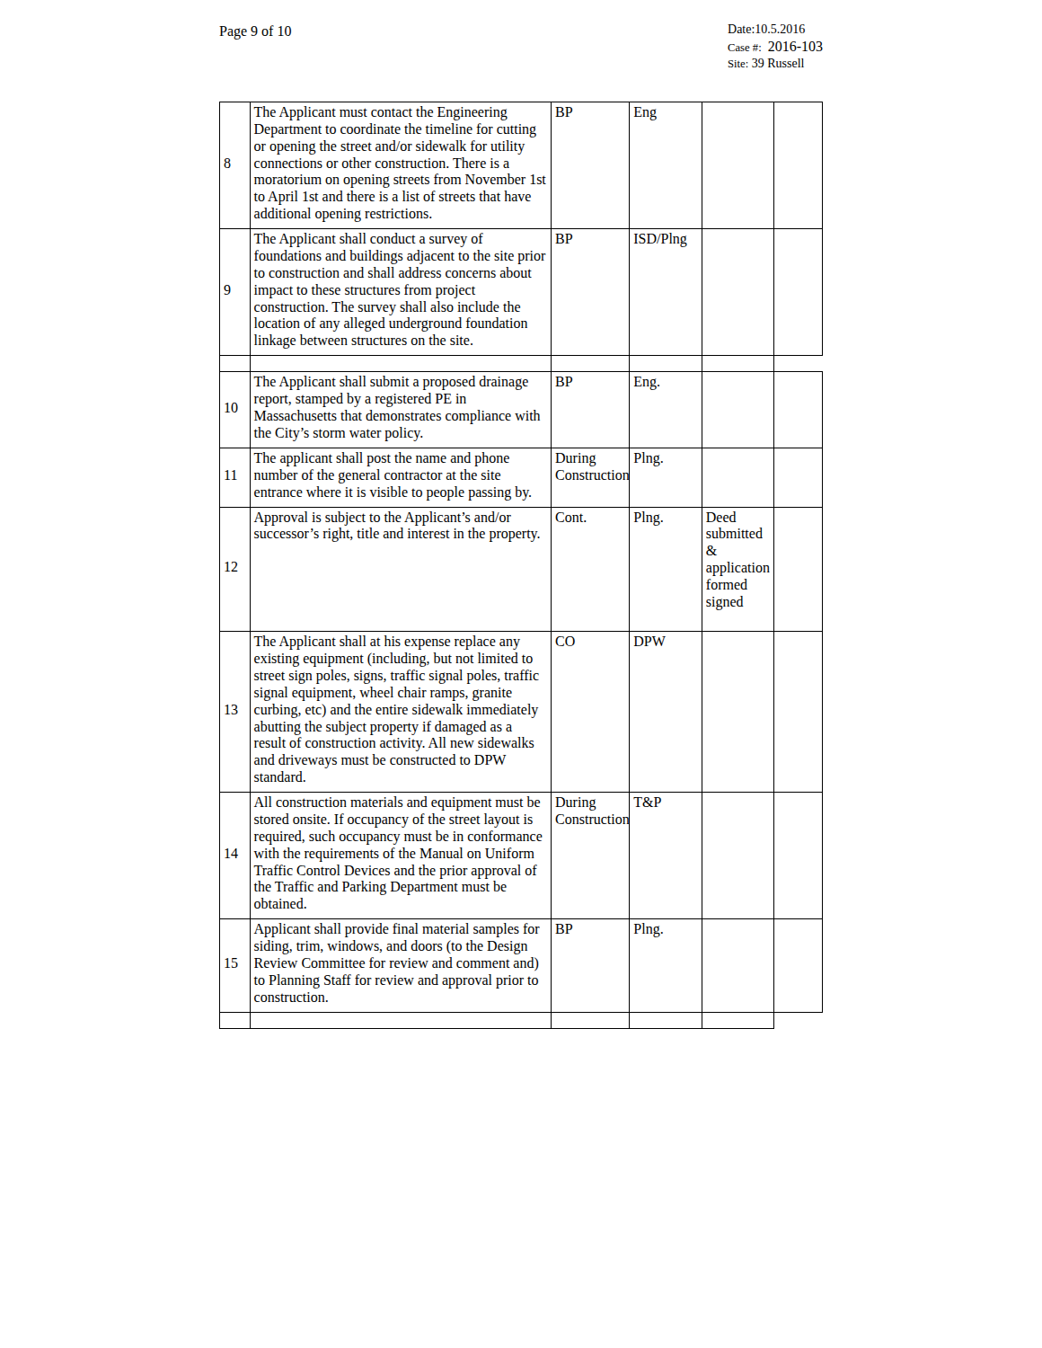Page 9 of 10
Date:10.5.2016
Case #: 2016-103
Site: 39 Russell
| 8 | The Applicant must contact the Engineering Department to coordinate the timeline for cutting or opening the street and/or sidewalk for utility connections or other construction. There is a moratorium on opening streets from November 1st to April 1st and there is a list of streets that have additional opening restrictions. | BP | Eng | | |
| 9 | The Applicant shall conduct a survey of foundations and buildings adjacent to the site prior to construction and shall address concerns about impact to these structures from project construction. The survey shall also include the location of any alleged underground foundation linkage between structures on the site. | BP | ISD/Plng | | |
| 10 | The Applicant shall submit a proposed drainage report, stamped by a registered PE in Massachusetts that demonstrates compliance with the City’s storm water policy. | BP | Eng. | | |
| 11 | The applicant shall post the name and phone number of the general contractor at the site entrance where it is visible to people passing by. | During Construction | Plng. | | |
| 12 | Approval is subject to the Applicant’s and/or successor’s right, title and interest in the property. | Cont. | Plng. | Deed submitted & application formed signed | |
| 13 | The Applicant shall at his expense replace any existing equipment (including, but not limited to street sign poles, signs, traffic signal poles, traffic signal equipment, wheel chair ramps, granite curbing, etc) and the entire sidewalk immediately abutting the subject property if damaged as a result of construction activity. All new sidewalks and driveways must be constructed to DPW standard. | CO | DPW | | |
| 14 | All construction materials and equipment must be stored onsite. If occupancy of the street layout is required, such occupancy must be in conformance with the requirements of the Manual on Uniform Traffic Control Devices and the prior approval of the Traffic and Parking Department must be obtained. | During Construction | T&P | | |
| 15 | Applicant shall provide final material samples for siding, trim, windows, and doors (to the Design Review Committee for review and comment and) to Planning Staff for review and approval prior to construction. | BP | Plng. | | |